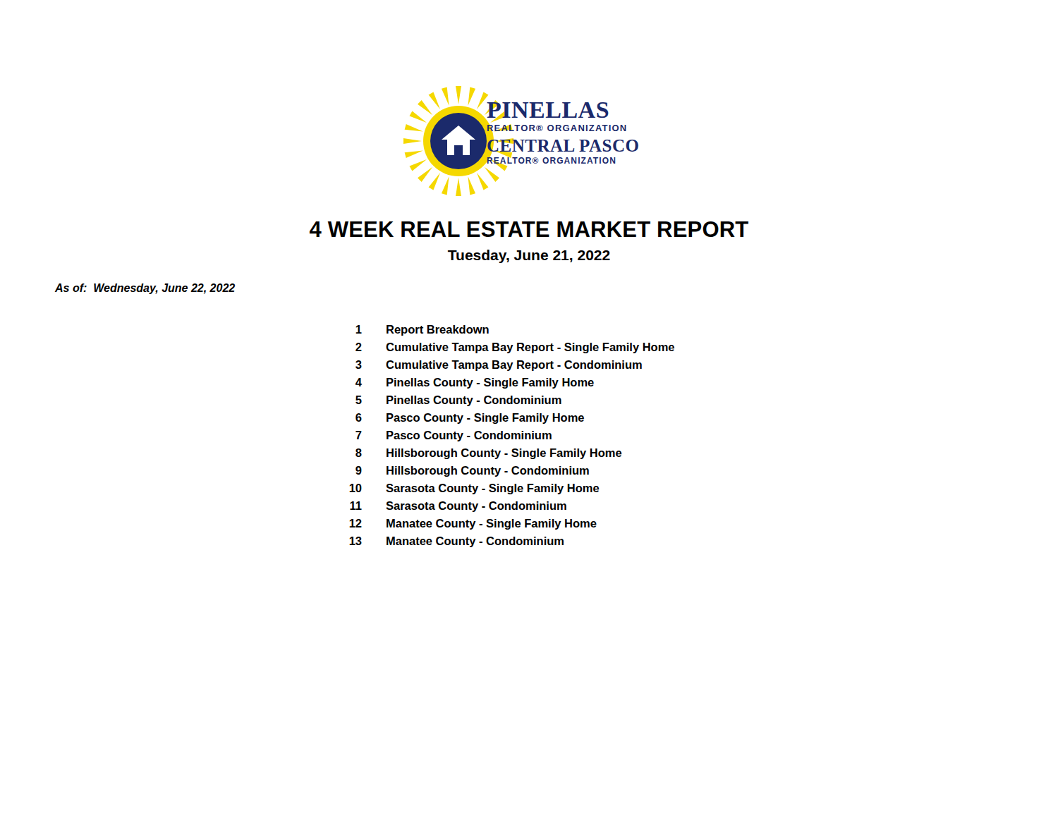PINELLAS
REALTOR® ORGANIZATION
CENTRAL PASCO
REALTOR® ORGANIZATION
4 WEEK REAL ESTATE MARKET REPORT
Tuesday, June 21, 2022
As of: Wednesday, June 22, 2022
| 1 | Report Breakdown |
| 2 | Cumulative Tampa Bay Report - Single Family Home |
| 3 | Cumulative Tampa Bay Report - Condominium |
| 4 | Pinellas County - Single Family Home |
| 5 | Pinellas County - Condominium |
| 6 | Pasco County - Single Family Home |
| 7 | Pasco County - Condominium |
| 8 | Hillsborough County - Single Family Home |
| 9 | Hillsborough County - Condominium |
| 10 | Sarasota County - Single Family Home |
| 11 | Sarasota County - Condominium |
| 12 | Manatee County - Single Family Home |
| 13 | Manatee County - Condominium |